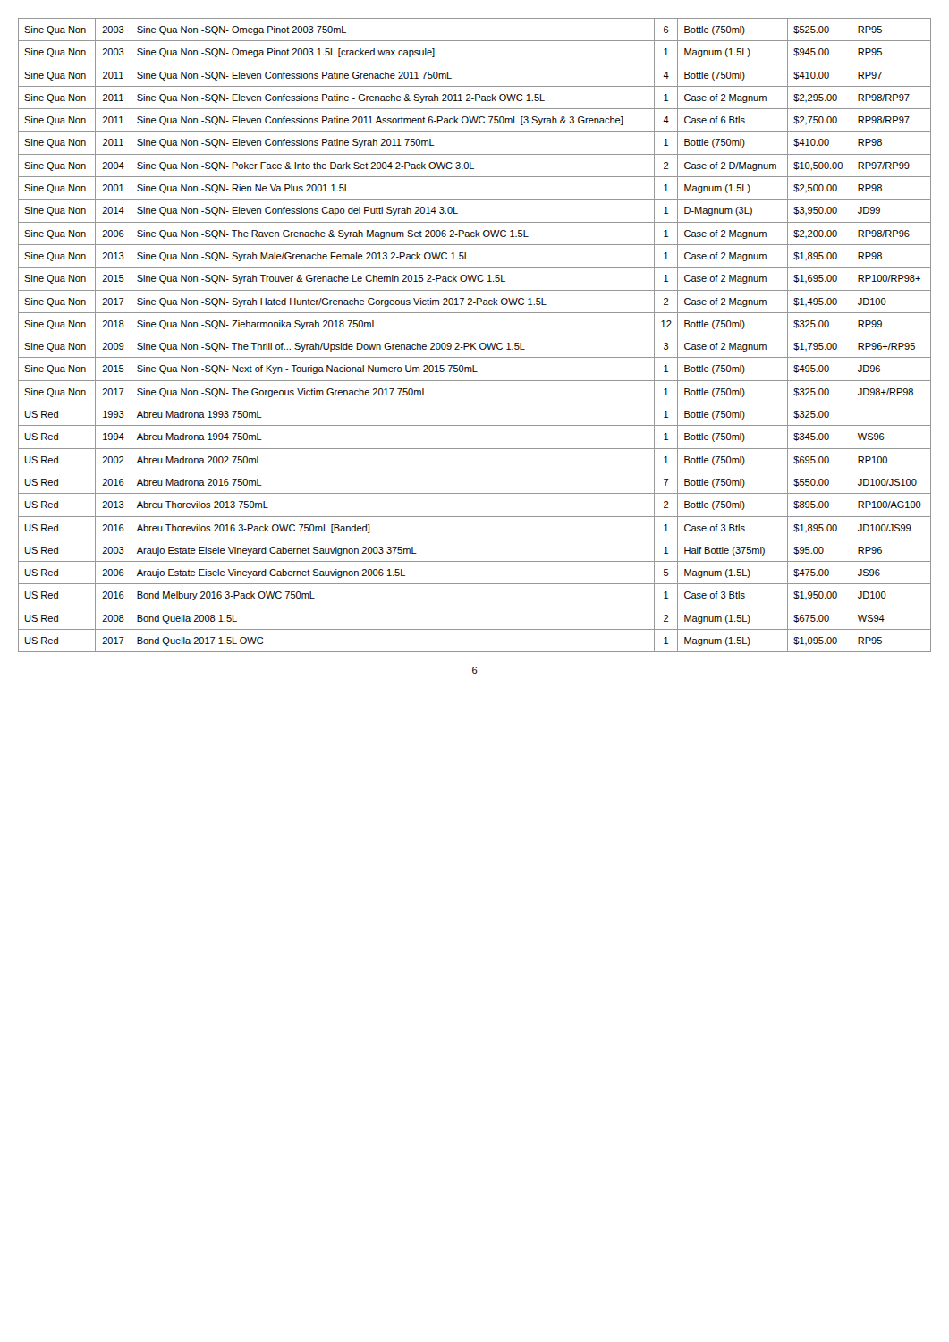| Sine Qua Non | 2003 | Sine Qua Non -SQN- Omega Pinot 2003 750mL | 6 | Bottle (750ml) | $525.00 | RP95 |
| Sine Qua Non | 2003 | Sine Qua Non -SQN- Omega Pinot 2003 1.5L [cracked wax capsule] | 1 | Magnum (1.5L) | $945.00 | RP95 |
| Sine Qua Non | 2011 | Sine Qua Non -SQN- Eleven Confessions Patine Grenache 2011 750mL | 4 | Bottle (750ml) | $410.00 | RP97 |
| Sine Qua Non | 2011 | Sine Qua Non -SQN- Eleven Confessions Patine - Grenache & Syrah 2011 2-Pack OWC 1.5L | 1 | Case of 2 Magnum | $2,295.00 | RP98/RP97 |
| Sine Qua Non | 2011 | Sine Qua Non -SQN- Eleven Confessions Patine 2011 Assortment 6-Pack OWC 750mL [3 Syrah & 3 Grenache] | 4 | Case of 6 Btls | $2,750.00 | RP98/RP97 |
| Sine Qua Non | 2011 | Sine Qua Non -SQN- Eleven Confessions Patine Syrah 2011 750mL | 1 | Bottle (750ml) | $410.00 | RP98 |
| Sine Qua Non | 2004 | Sine Qua Non -SQN- Poker Face & Into the Dark Set 2004 2-Pack OWC 3.0L | 2 | Case of 2 D/Magnum | $10,500.00 | RP97/RP99 |
| Sine Qua Non | 2001 | Sine Qua Non -SQN- Rien Ne Va Plus 2001 1.5L | 1 | Magnum (1.5L) | $2,500.00 | RP98 |
| Sine Qua Non | 2014 | Sine Qua Non -SQN- Eleven Confessions Capo dei Putti Syrah 2014 3.0L | 1 | D-Magnum (3L) | $3,950.00 | JD99 |
| Sine Qua Non | 2006 | Sine Qua Non -SQN- The Raven Grenache & Syrah Magnum Set 2006 2-Pack OWC 1.5L | 1 | Case of 2 Magnum | $2,200.00 | RP98/RP96 |
| Sine Qua Non | 2013 | Sine Qua Non -SQN- Syrah Male/Grenache Female 2013 2-Pack OWC 1.5L | 1 | Case of 2 Magnum | $1,895.00 | RP98 |
| Sine Qua Non | 2015 | Sine Qua Non -SQN- Syrah Trouver & Grenache Le Chemin 2015 2-Pack OWC 1.5L | 1 | Case of 2 Magnum | $1,695.00 | RP100/RP98+ |
| Sine Qua Non | 2017 | Sine Qua Non -SQN- Syrah Hated Hunter/Grenache Gorgeous Victim 2017 2-Pack OWC 1.5L | 2 | Case of 2 Magnum | $1,495.00 | JD100 |
| Sine Qua Non | 2018 | Sine Qua Non -SQN- Zieharmonika Syrah 2018 750mL | 12 | Bottle (750ml) | $325.00 | RP99 |
| Sine Qua Non | 2009 | Sine Qua Non -SQN- The Thrill of... Syrah/Upside Down Grenache 2009 2-PK OWC 1.5L | 3 | Case of 2 Magnum | $1,795.00 | RP96+/RP95 |
| Sine Qua Non | 2015 | Sine Qua Non -SQN- Next of Kyn - Touriga Nacional Numero Um 2015 750mL | 1 | Bottle (750ml) | $495.00 | JD96 |
| Sine Qua Non | 2017 | Sine Qua Non -SQN- The Gorgeous Victim Grenache 2017 750mL | 1 | Bottle (750ml) | $325.00 | JD98+/RP98 |
| US Red | 1993 | Abreu Madrona 1993 750mL | 1 | Bottle (750ml) | $325.00 | |
| US Red | 1994 | Abreu Madrona 1994 750mL | 1 | Bottle (750ml) | $345.00 | WS96 |
| US Red | 2002 | Abreu Madrona 2002 750mL | 1 | Bottle (750ml) | $695.00 | RP100 |
| US Red | 2016 | Abreu Madrona 2016 750mL | 7 | Bottle (750ml) | $550.00 | JD100/JS100 |
| US Red | 2013 | Abreu Thorevilos 2013 750mL | 2 | Bottle (750ml) | $895.00 | RP100/AG100 |
| US Red | 2016 | Abreu Thorevilos 2016 3-Pack OWC 750mL [Banded] | 1 | Case of 3 Btls | $1,895.00 | JD100/JS99 |
| US Red | 2003 | Araujo Estate Eisele Vineyard Cabernet Sauvignon 2003 375mL | 1 | Half Bottle (375ml) | $95.00 | RP96 |
| US Red | 2006 | Araujo Estate Eisele Vineyard Cabernet Sauvignon 2006 1.5L | 5 | Magnum (1.5L) | $475.00 | JS96 |
| US Red | 2016 | Bond Melbury 2016 3-Pack OWC 750mL | 1 | Case of 3 Btls | $1,950.00 | JD100 |
| US Red | 2008 | Bond Quella 2008 1.5L | 2 | Magnum (1.5L) | $675.00 | WS94 |
| US Red | 2017 | Bond Quella 2017 1.5L OWC | 1 | Magnum (1.5L) | $1,095.00 | RP95 |
6